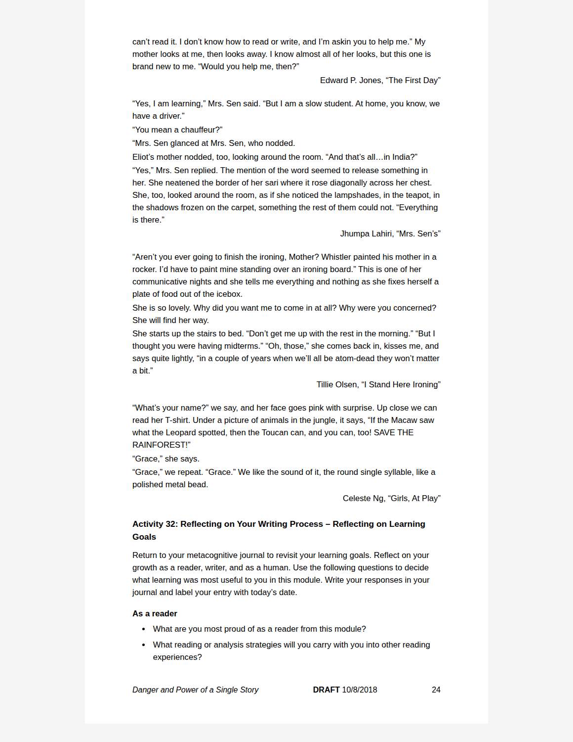can’t read it. I don’t know how to read or write, and I’m askin you to help me.” My mother looks at me, then looks away. I know almost all of her looks, but this one is brand new to me. “Would you help me, then?”
Edward P. Jones, “The First Day”
“Yes, I am learning,” Mrs. Sen said. “But I am a slow student. At home, you know, we have a driver.”
“You mean a chauffeur?”
“Mrs. Sen glanced at Mrs. Sen, who nodded.
Eliot’s mother nodded, too, looking around the room. “And that’s all…in India?”
“Yes,” Mrs. Sen replied. The mention of the word seemed to release something in her. She neatened the border of her sari where it rose diagonally across her chest. She, too, looked around the room, as if she noticed the lampshades, in the teapot, in the shadows frozen on the carpet, something the rest of them could not. “Everything is there.”
Jhumpa Lahiri, “Mrs. Sen’s”
“Aren’t you ever going to finish the ironing, Mother? Whistler painted his mother in a rocker. I’d have to paint mine standing over an ironing board.” This is one of her communicative nights and she tells me everything and nothing as she fixes herself a plate of food out of the icebox.
She is so lovely. Why did you want me to come in at all? Why were you concerned? She will find her way.
She starts up the stairs to bed. “Don’t get me up with the rest in the morning.” “But I thought you were having midterms.” “Oh, those,” she comes back in, kisses me, and says quite lightly, “in a couple of years when we’ll all be atom-dead they won’t matter a bit.”
Tillie Olsen, “I Stand Here Ironing”
“What’s your name?” we say, and her face goes pink with surprise. Up close we can read her T-shirt. Under a picture of animals in the jungle, it says, “If the Macaw saw what the Leopard spotted, then the Toucan can, and you can, too! SAVE THE RAINFOREST!”
“Grace,” she says.
“Grace,” we repeat. “Grace.” We like the sound of it, the round single syllable, like a polished metal bead.
Celeste Ng, “Girls, At Play”
Activity 32: Reflecting on Your Writing Process – Reflecting on Learning Goals
Return to your metacognitive journal to revisit your learning goals. Reflect on your growth as a reader, writer, and as a human. Use the following questions to decide what learning was most useful to you in this module. Write your responses in your journal and label your entry with today’s date.
As a reader
What are you most proud of as a reader from this module?
What reading or analysis strategies will you carry with you into other reading experiences?
Danger and Power of a Single Story DRAFT 10/8/2018 24